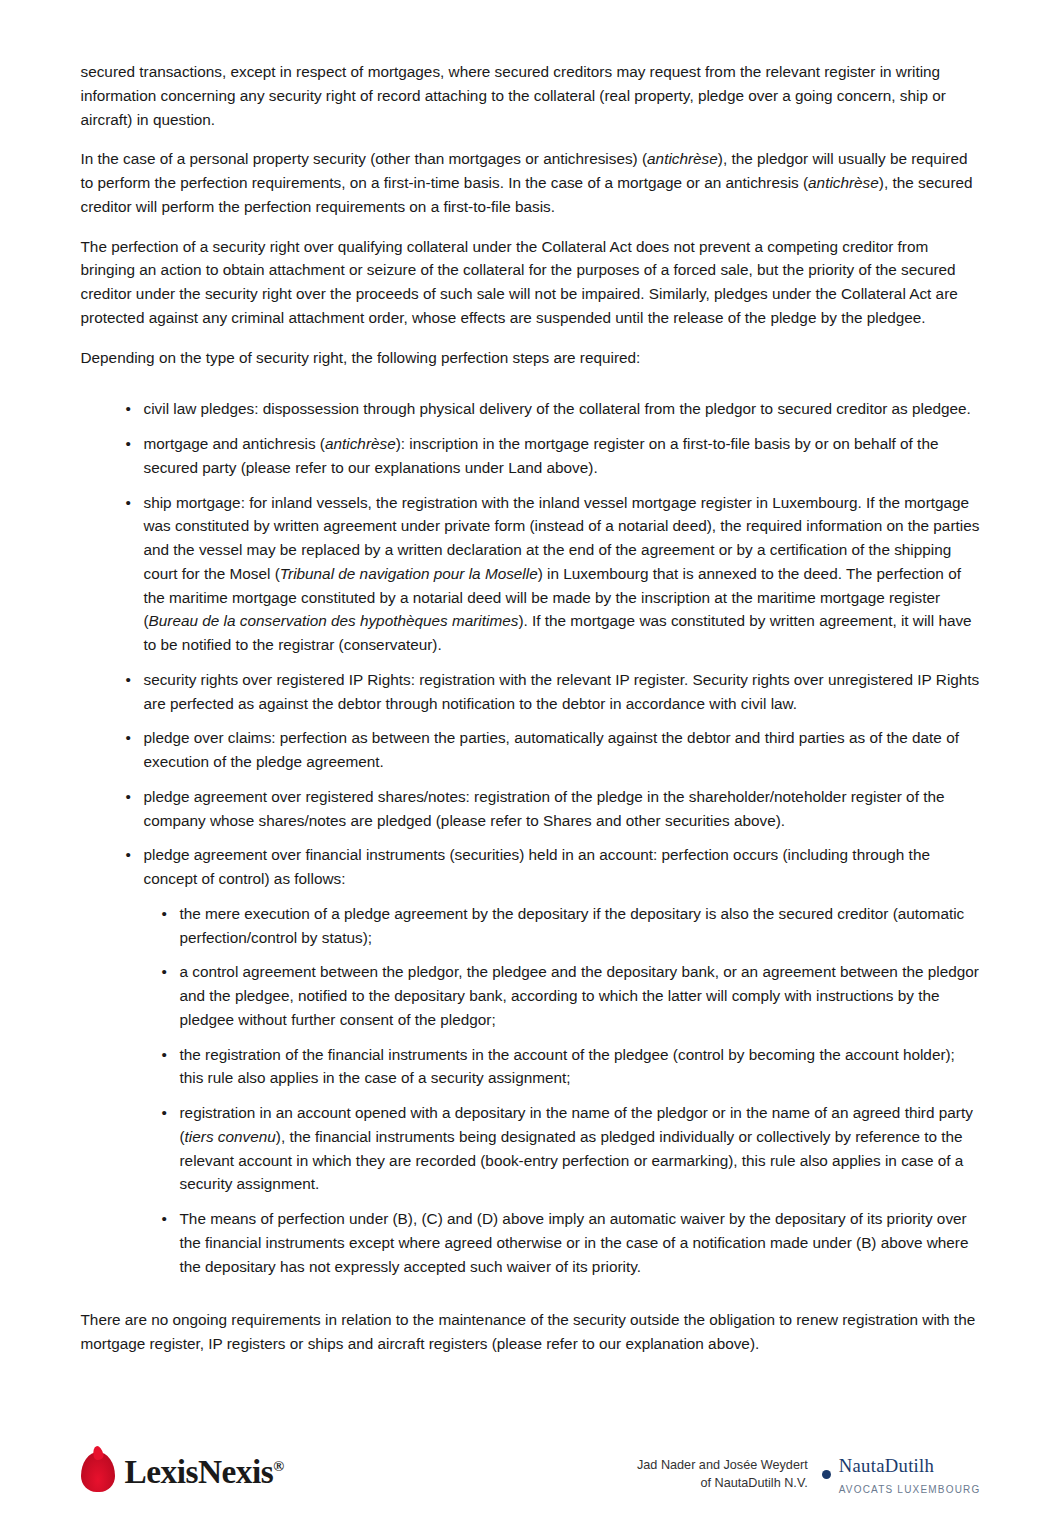secured transactions, except in respect of mortgages, where secured creditors may request from the relevant register in writing information concerning any security right of record attaching to the collateral (real property, pledge over a going concern, ship or aircraft) in question.
In the case of a personal property security (other than mortgages or antichresises) (antichrèse), the pledgor will usually be required to perform the perfection requirements, on a first-in-time basis. In the case of a mortgage or an antichresis (antichrèse), the secured creditor will perform the perfection requirements on a first-to-file basis.
The perfection of a security right over qualifying collateral under the Collateral Act does not prevent a competing creditor from bringing an action to obtain attachment or seizure of the collateral for the purposes of a forced sale, but the priority of the secured creditor under the security right over the proceeds of such sale will not be impaired. Similarly, pledges under the Collateral Act are protected against any criminal attachment order, whose effects are suspended until the release of the pledge by the pledgee.
Depending on the type of security right, the following perfection steps are required:
civil law pledges: dispossession through physical delivery of the collateral from the pledgor to secured creditor as pledgee.
mortgage and antichresis (antichrèse): inscription in the mortgage register on a first-to-file basis by or on behalf of the secured party (please refer to our explanations under Land above).
ship mortgage: for inland vessels, the registration with the inland vessel mortgage register in Luxembourg. If the mortgage was constituted by written agreement under private form (instead of a notarial deed), the required information on the parties and the vessel may be replaced by a written declaration at the end of the agreement or by a certification of the shipping court for the Mosel (Tribunal de navigation pour la Moselle) in Luxembourg that is annexed to the deed. The perfection of the maritime mortgage constituted by a notarial deed will be made by the inscription at the maritime mortgage register (Bureau de la conservation des hypothèques maritimes). If the mortgage was constituted by written agreement, it will have to be notified to the registrar (conservateur).
security rights over registered IP Rights: registration with the relevant IP register. Security rights over unregistered IP Rights are perfected as against the debtor through notification to the debtor in accordance with civil law.
pledge over claims: perfection as between the parties, automatically against the debtor and third parties as of the date of execution of the pledge agreement.
pledge agreement over registered shares/notes: registration of the pledge in the shareholder/noteholder register of the company whose shares/notes are pledged (please refer to Shares and other securities above).
pledge agreement over financial instruments (securities) held in an account: perfection occurs (including through the concept of control) as follows:
the mere execution of a pledge agreement by the depositary if the depositary is also the secured creditor (automatic perfection/control by status);
a control agreement between the pledgor, the pledgee and the depositary bank, or an agreement between the pledgor and the pledgee, notified to the depositary bank, according to which the latter will comply with instructions by the pledgee without further consent of the pledgor;
the registration of the financial instruments in the account of the pledgee (control by becoming the account holder); this rule also applies in the case of a security assignment;
registration in an account opened with a depositary in the name of the pledgor or in the name of an agreed third party (tiers convenu), the financial instruments being designated as pledged individually or collectively by reference to the relevant account in which they are recorded (book-entry perfection or earmarking), this rule also applies in case of a security assignment.
The means of perfection under (B), (C) and (D) above imply an automatic waiver by the depositary of its priority over the financial instruments except where agreed otherwise or in the case of a notification made under (B) above where the depositary has not expressly accepted such waiver of its priority.
There are no ongoing requirements in relation to the maintenance of the security outside the obligation to renew registration with the mortgage register, IP registers or ships and aircraft registers (please refer to our explanation above).
LexisNexis®
Jad Nader and Josée Weydert
of NautaDutilh N.V.
NautaDutilh
AVOCATS LUXEMBOURG